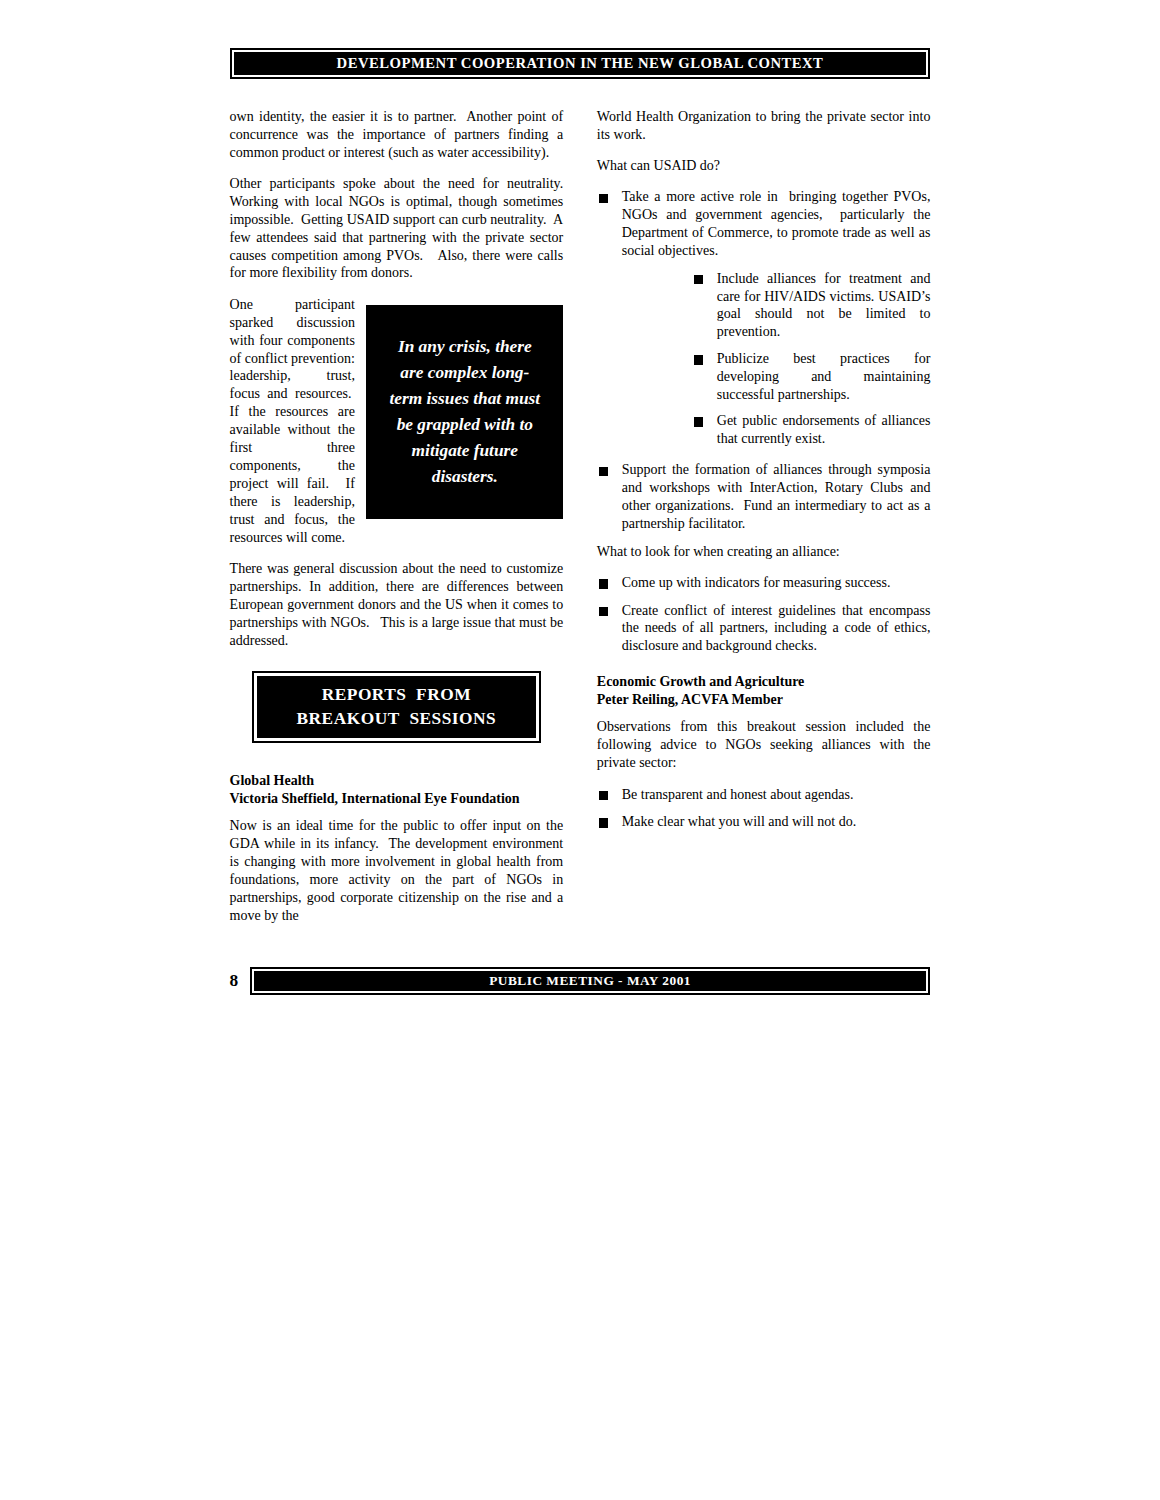DEVELOPMENT COOPERATION IN THE NEW GLOBAL CONTEXT
own identity, the easier it is to partner. Another point of concurrence was the importance of partners finding a common product or interest (such as water accessibility).
Other participants spoke about the need for neutrality. Working with local NGOs is optimal, though sometimes impossible. Getting USAID support can curb neutrality. A few attendees said that partnering with the private sector causes competition among PVOs. Also, there were calls for more flexibility from donors.
In any crisis, there are complex long-term issues that must be grappled with to mitigate future disasters.
One participant sparked discussion with four components of conflict prevention: leadership, trust, focus and resources. If the resources are available without the first three components, the project will fail. If there is leadership, trust and focus, the resources will come.
There was general discussion about the need to customize partnerships. In addition, there are differences between European government donors and the US when it comes to partnerships with NGOs. This is a large issue that must be addressed.
REPORTS FROM
BREAKOUT SESSIONS
Global Health
Victoria Sheffield, International Eye Foundation
Now is an ideal time for the public to offer input on the GDA while in its infancy. The development environment is changing with more involvement in global health from foundations, more activity on the part of NGOs in partnerships, good corporate citizenship on the rise and a move by the
World Health Organization to bring the private sector into its work.
What can USAID do?
Take a more active role in bringing together PVOs, NGOs and government agencies, particularly the Department of Commerce, to promote trade as well as social objectives.
Include alliances for treatment and care for HIV/AIDS victims. USAID’s goal should not be limited to prevention.
Publicize best practices for developing and maintaining successful partnerships.
Get public endorsements of alliances that currently exist.
Support the formation of alliances through symposia and workshops with InterAction, Rotary Clubs and other organizations. Fund an intermediary to act as a partnership facilitator.
What to look for when creating an alliance:
Come up with indicators for measuring success.
Create conflict of interest guidelines that encompass the needs of all partners, including a code of ethics, disclosure and background checks.
Economic Growth and Agriculture
Peter Reiling, ACVFA Member
Observations from this breakout session included the following advice to NGOs seeking alliances with the private sector:
Be transparent and honest about agendas.
Make clear what you will and will not do.
8
PUBLIC MEETING - MAY 2001